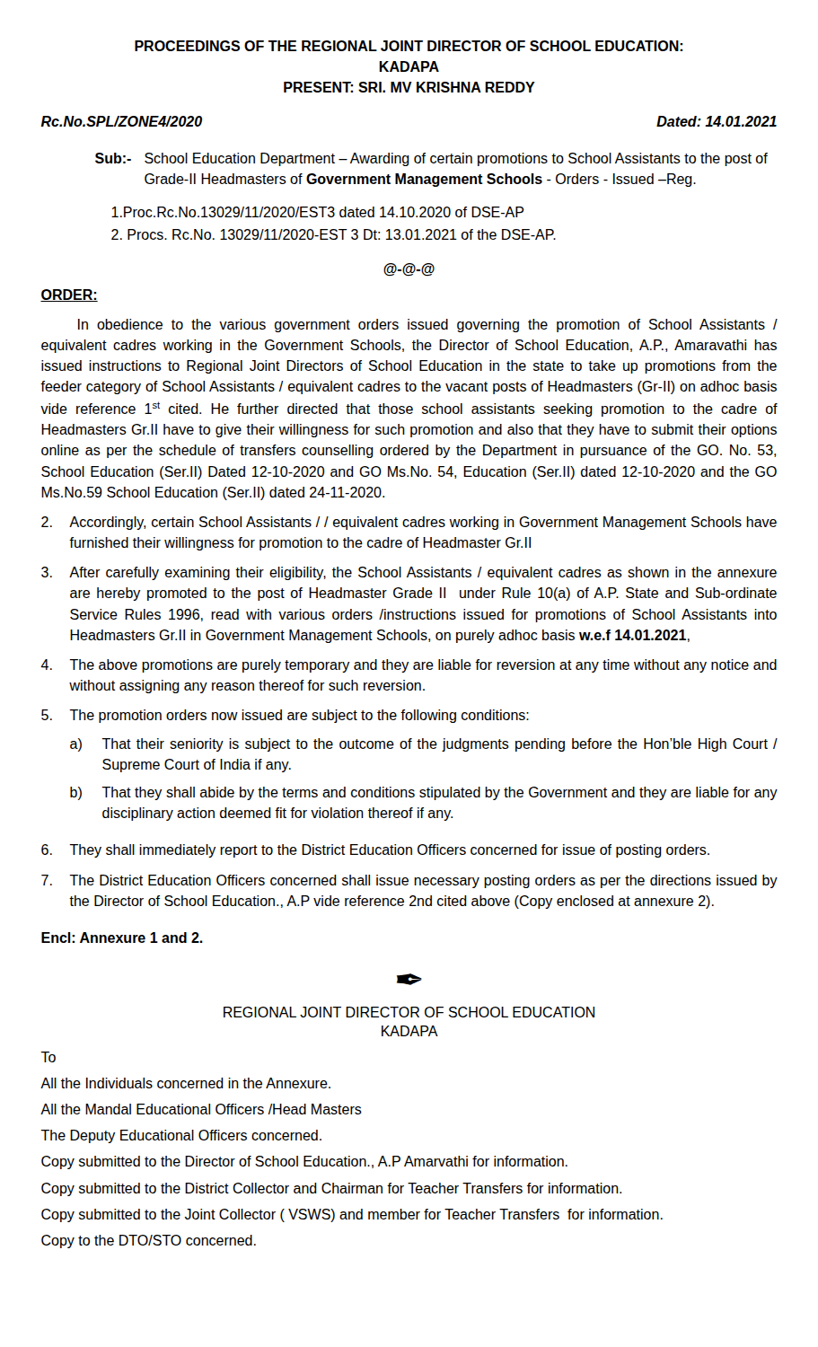PROCEEDINGS OF THE REGIONAL JOINT DIRECTOR OF SCHOOL EDUCATION:
KADAPA
PRESENT: SRI. MV KRISHNA REDDY
Rc.No.SPL/ZONE4/2020 Dated: 14.01.2021
Sub:- School Education Department – Awarding of certain promotions to School Assistants to the post of Grade-II Headmasters of Government Management Schools - Orders - Issued –Reg.
1.Proc.Rc.No.13029/11/2020/EST3 dated 14.10.2020 of DSE-AP
2. Procs. Rc.No. 13029/11/2020-EST 3 Dt: 13.01.2021 of the DSE-AP.
@-@-@
ORDER:
In obedience to the various government orders issued governing the promotion of School Assistants / equivalent cadres working in the Government Schools, the Director of School Education, A.P., Amaravathi has issued instructions to Regional Joint Directors of School Education in the state to take up promotions from the feeder category of School Assistants / equivalent cadres to the vacant posts of Headmasters (Gr-II) on adhoc basis vide reference 1st cited. He further directed that those school assistants seeking promotion to the cadre of Headmasters Gr.II have to give their willingness for such promotion and also that they have to submit their options online as per the schedule of transfers counselling ordered by the Department in pursuance of the GO. No. 53, School Education (Ser.II) Dated 12-10-2020 and GO Ms.No. 54, Education (Ser.II) dated 12-10-2020 and the GO Ms.No.59 School Education (Ser.II) dated 24-11-2020.
2. Accordingly, certain School Assistants / / equivalent cadres working in Government Management Schools have furnished their willingness for promotion to the cadre of Headmaster Gr.II
3. After carefully examining their eligibility, the School Assistants / equivalent cadres as shown in the annexure are hereby promoted to the post of Headmaster Grade II under Rule 10(a) of A.P. State and Sub-ordinate Service Rules 1996, read with various orders /instructions issued for promotions of School Assistants into Headmasters Gr.II in Government Management Schools, on purely adhoc basis w.e.f 14.01.2021,
4. The above promotions are purely temporary and they are liable for reversion at any time without any notice and without assigning any reason thereof for such reversion.
5. The promotion orders now issued are subject to the following conditions:
a) That their seniority is subject to the outcome of the judgments pending before the Hon’ble High Court / Supreme Court of India if any.
b) That they shall abide by the terms and conditions stipulated by the Government and they are liable for any disciplinary action deemed fit for violation thereof if any.
6. They shall immediately report to the District Education Officers concerned for issue of posting orders.
7. The District Education Officers concerned shall issue necessary posting orders as per the directions issued by the Director of School Education., A.P vide reference 2nd cited above (Copy enclosed at annexure 2).
Encl: Annexure 1 and 2.
✒
REGIONAL JOINT DIRECTOR OF SCHOOL EDUCATION
KADAPA
To
All the Individuals concerned in the Annexure.
All the Mandal Educational Officers /Head Masters
The Deputy Educational Officers concerned.
Copy submitted to the Director of School Education., A.P Amarvathi for information.
Copy submitted to the District Collector and Chairman for Teacher Transfers for information.
Copy submitted to the Joint Collector ( VSWS) and member for Teacher Transfers for information.
Copy to the DTO/STO concerned.